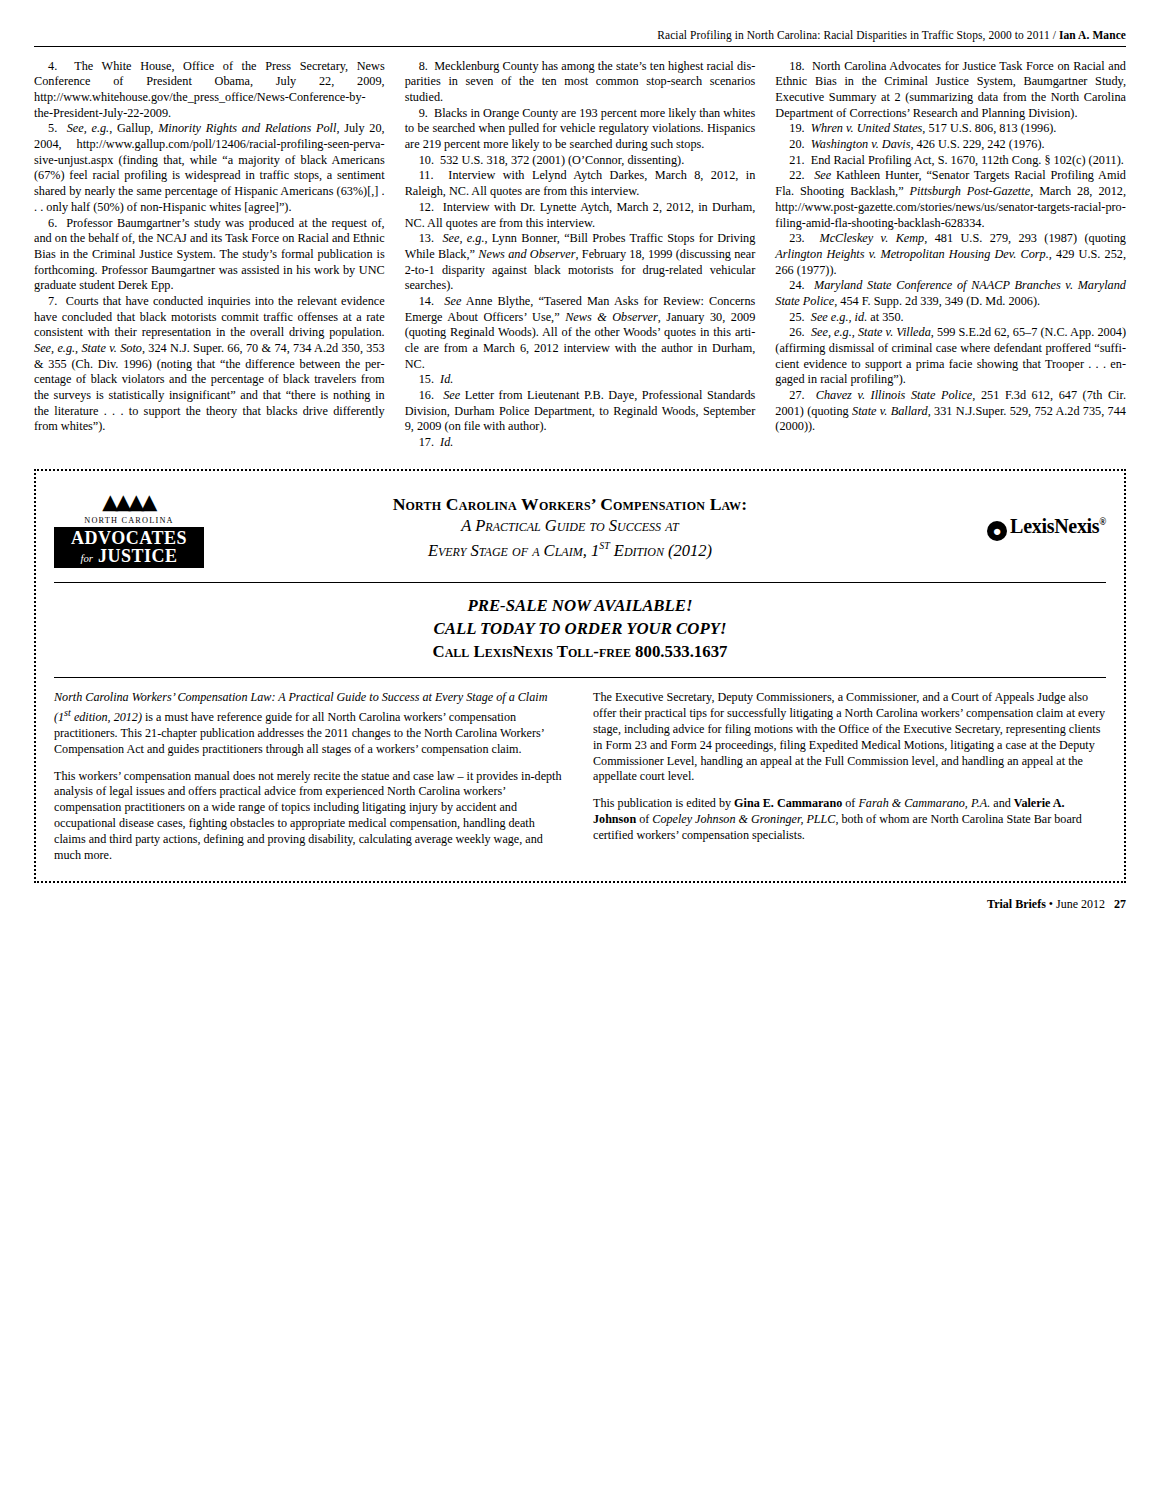Racial Profiling in North Carolina: Racial Disparities in Traffic Stops, 2000 to 2011 / Ian A. Mance
4. The White House, Office of the Press Secretary, News Conference of President Obama, July 22, 2009, http://www.whitehouse.gov/the_press_office/News-Conference-by-the-President-July-22-2009.
5. See, e.g., Gallup, Minority Rights and Relations Poll, July 20, 2004, http://www.gallup.com/poll/12406/racial-profiling-seen-pervasive-unjust.aspx (finding that, while “a majority of black Americans (67%) feel racial profiling is widespread in traffic stops, a sentiment shared by nearly the same percentage of Hispanic Americans (63%)[,] . . . only half (50%) of non-Hispanic whites [agree]”).
6. Professor Baumgartner’s study was produced at the request of, and on the behalf of, the NCAJ and its Task Force on Racial and Ethnic Bias in the Criminal Justice System. The study’s formal publication is forthcoming. Professor Baumgartner was assisted in his work by UNC graduate student Derek Epp.
7. Courts that have conducted inquiries into the relevant evidence have concluded that black motorists commit traffic offenses at a rate consistent with their representation in the overall driving population. See, e.g., State v. Soto, 324 N.J. Super. 66, 70 & 74, 734 A.2d 350, 353 & 355 (Ch. Div. 1996) (noting that “the difference between the percentage of black violators and the percentage of black travelers from the surveys is statistically insignificant” and that “there is nothing in the literature . . . to support the theory that blacks drive differently from whites”).
8. Mecklenburg County has among the state’s ten highest racial disparities in seven of the ten most common stop-search scenarios studied.
9. Blacks in Orange County are 193 percent more likely than whites to be searched when pulled for vehicle regulatory violations. Hispanics are 219 percent more likely to be searched during such stops.
10. 532 U.S. 318, 372 (2001) (O’Connor, dissenting).
11. Interview with Lelynd Aytch Darkes, March 8, 2012, in Raleigh, NC. All quotes are from this interview.
12. Interview with Dr. Lynette Aytch, March 2, 2012, in Durham, NC. All quotes are from this interview.
13. See, e.g., Lynn Bonner, “Bill Probes Traffic Stops for Driving While Black,” News and Observer, February 18, 1999 (discussing near 2-to-1 disparity against black motorists for drug-related vehicular searches).
14. See Anne Blythe, “Tasered Man Asks for Review: Concerns Emerge About Officers’ Use,” News & Observer, January 30, 2009 (quoting Reginald Woods). All of the other Woods’ quotes in this article are from a March 6, 2012 interview with the author in Durham, NC.
15. Id.
16. See Letter from Lieutenant P.B. Daye, Professional Standards Division, Durham Police Department, to Reginald Woods, September 9, 2009 (on file with author).
17. Id.
18. North Carolina Advocates for Justice Task Force on Racial and Ethnic Bias in the Criminal Justice System, Baumgartner Study, Executive Summary at 2 (summarizing data from the North Carolina Department of Corrections’ Research and Planning Division).
19. Whren v. United States, 517 U.S. 806, 813 (1996).
20. Washington v. Davis, 426 U.S. 229, 242 (1976).
21. End Racial Profiling Act, S. 1670, 112th Cong. § 102(c) (2011).
22. See Kathleen Hunter, “Senator Targets Racial Profiling Amid Fla. Shooting Backlash,” Pittsburgh Post-Gazette, March 28, 2012, http://www.post-gazette.com/stories/news/us/senator-targets-racial-profiling-amid-fla-shooting-backlash-628334.
23. McCleskey v. Kemp, 481 U.S. 279, 293 (1987) (quoting Arlington Heights v. Metropolitan Housing Dev. Corp., 429 U.S. 252, 266 (1977)).
24. Maryland State Conference of NAACP Branches v. Maryland State Police, 454 F. Supp. 2d 339, 349 (D. Md. 2006).
25. See e.g., id. at 350.
26. See, e.g., State v. Villeda, 599 S.E.2d 62, 65–7 (N.C. App. 2004) (affirming dismissal of criminal case where defendant proffered “sufficient evidence to support a prima facie showing that Trooper . . . engaged in racial profiling”).
27. Chavez v. Illinois State Police, 251 F.3d 612, 647 (7th Cir. 2001) (quoting State v. Ballard, 331 N.J.Super. 529, 752 A.2d 735, 744 (2000)).
▴▴▴▴ NORTH CAROLINA ADVOCATES
for JUSTICE
North Carolina Workers’ Compensation Law:
A Practical Guide to Success at
Every Stage of a Claim, 1st Edition (2012)
●LexisNexis®
PRE-SALE NOW AVAILABLE!
CALL TODAY TO ORDER YOUR COPY!
Call LexisNexis Toll-free 800.533.1637
North Carolina Workers’ Compensation Law: A Practical Guide to Success at Every Stage of a Claim (1st edition, 2012) is a must have reference guide for all North Carolina workers’ compensation practitioners. This 21-chapter publication addresses the 2011 changes to the North Carolina Workers’ Compensation Act and guides practitioners through all stages of a workers’ compensation claim.
This workers’ compensation manual does not merely recite the statue and case law – it provides in-depth analysis of legal issues and offers practical advice from experienced North Carolina workers’ compensation practitioners on a wide range of topics including litigating injury by accident and occupational disease cases, fighting obstacles to appropriate medical compensation, handling death claims and third party actions, defining and proving disability, calculating average weekly wage, and much more.
The Executive Secretary, Deputy Commissioners, a Commissioner, and a Court of Appeals Judge also offer their practical tips for successfully litigating a North Carolina workers’ compensation claim at every stage, including advice for filing motions with the Office of the Executive Secretary, representing clients in Form 23 and Form 24 proceedings, filing Expedited Medical Motions, litigating a case at the Deputy Commissioner Level, handling an appeal at the Full Commission level, and handling an appeal at the appellate court level.
This publication is edited by Gina E. Cammarano of Farah & Cammarano, P.A. and Valerie A. Johnson of Copeley Johnson & Groninger, PLLC, both of whom are North Carolina State Bar board certified workers’ compensation specialists.
Trial Briefs • June 2012 27